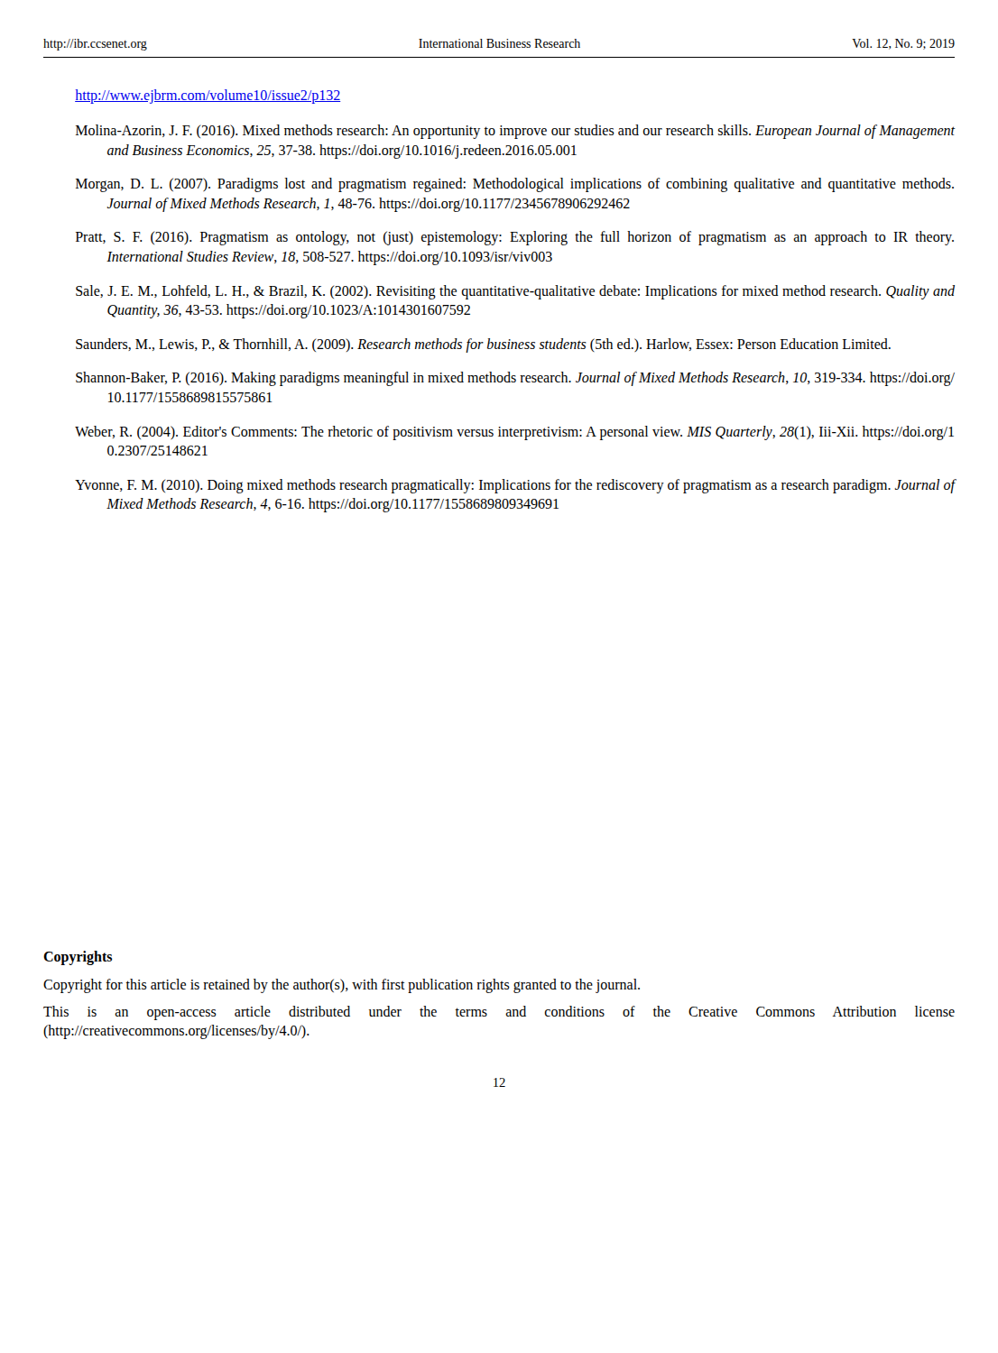http://ibr.ccsenet.org International Business Research Vol. 12, No. 9; 2019
http://www.ejbrm.com/volume10/issue2/p132
Molina-Azorin, J. F. (2016). Mixed methods research: An opportunity to improve our studies and our research skills. European Journal of Management and Business Economics, 25, 37-38. https://doi.org/10.1016/j.redeen.2016.05.001
Morgan, D. L. (2007). Paradigms lost and pragmatism regained: Methodological implications of combining qualitative and quantitative methods. Journal of Mixed Methods Research, 1, 48-76. https://doi.org/10.1177/2345678906292462
Pratt, S. F. (2016). Pragmatism as ontology, not (just) epistemology: Exploring the full horizon of pragmatism as an approach to IR theory. International Studies Review, 18, 508-527. https://doi.org/10.1093/isr/viv003
Sale, J. E. M., Lohfeld, L. H., & Brazil, K. (2002). Revisiting the quantitative-qualitative debate: Implications for mixed method research. Quality and Quantity, 36, 43-53. https://doi.org/10.1023/A:1014301607592
Saunders, M., Lewis, P., & Thornhill, A. (2009). Research methods for business students (5th ed.). Harlow, Essex: Person Education Limited.
Shannon-Baker, P. (2016). Making paradigms meaningful in mixed methods research. Journal of Mixed Methods Research, 10, 319-334. https://doi.org/10.1177/1558689815575861
Weber, R. (2004). Editor's Comments: The rhetoric of positivism versus interpretivism: A personal view. MIS Quarterly, 28(1), Iii-Xii. https://doi.org/10.2307/25148621
Yvonne, F. M. (2010). Doing mixed methods research pragmatically: Implications for the rediscovery of pragmatism as a research paradigm. Journal of Mixed Methods Research, 4, 6-16. https://doi.org/10.1177/1558689809349691
Copyrights
Copyright for this article is retained by the author(s), with first publication rights granted to the journal.
This is an open-access article distributed under the terms and conditions of the Creative Commons Attribution license (http://creativecommons.org/licenses/by/4.0/).
12